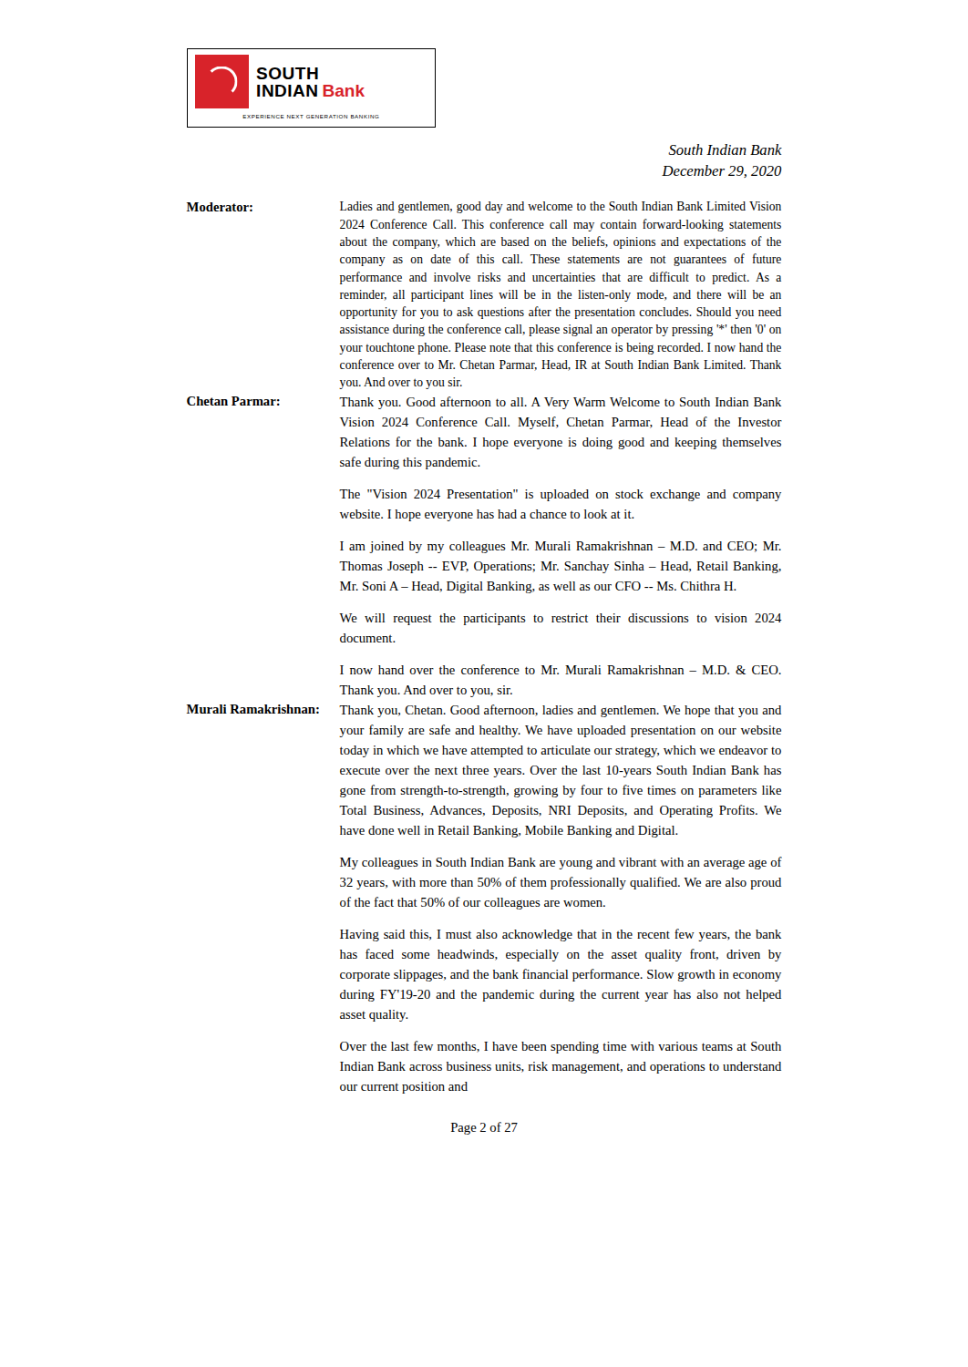SOUTH INDIAN Bank
EXPERIENCE NEXT GENERATION BANKING
South Indian Bank
December 29, 2020
| Moderator: | Ladies and gentlemen, good day and welcome to the South Indian Bank Limited Vision 2024 Conference Call. This conference call may contain forward-looking statements about the company, which are based on the beliefs, opinions and expectations of the company as on date of this call. These statements are not guarantees of future performance and involve risks and uncertainties that are difficult to predict. As a reminder, all participant lines will be in the listen-only mode, and there will be an opportunity for you to ask questions after the presentation concludes. Should you need assistance during the conference call, please signal an operator by pressing '*' then '0' on your touchtone phone. Please note that this conference is being recorded. I now hand the conference over to Mr. Chetan Parmar, Head, IR at South Indian Bank Limited. Thank you. And over to you sir. |
| Chetan Parmar: | Thank you. Good afternoon to all. A Very Warm Welcome to South Indian Bank Vision 2024 Conference Call. Myself, Chetan Parmar, Head of the Investor Relations for the bank. I hope everyone is doing good and keeping themselves safe during this pandemic. The "Vision 2024 Presentation" is uploaded on stock exchange and company website. I hope everyone has had a chance to look at it. I am joined by my colleagues Mr. Murali Ramakrishnan – M.D. and CEO; Mr. Thomas Joseph -- EVP, Operations; Mr. Sanchay Sinha – Head, Retail Banking, Mr. Soni A – Head, Digital Banking, as well as our CFO -- Ms. Chithra H. We will request the participants to restrict their discussions to vision 2024 document. I now hand over the conference to Mr. Murali Ramakrishnan – M.D. & CEO. Thank you. And over to you, sir. |
| Murali Ramakrishnan: | Thank you, Chetan. Good afternoon, ladies and gentlemen. We hope that you and your family are safe and healthy. We have uploaded presentation on our website today in which we have attempted to articulate our strategy, which we endeavor to execute over the next three years. Over the last 10-years South Indian Bank has gone from strength-to-strength, growing by four to five times on parameters like Total Business, Advances, Deposits, NRI Deposits, and Operating Profits. We have done well in Retail Banking, Mobile Banking and Digital. My colleagues in South Indian Bank are young and vibrant with an average age of 32 years, with more than 50% of them professionally qualified. We are also proud of the fact that 50% of our colleagues are women. Having said this, I must also acknowledge that in the recent few years, the bank has faced some headwinds, especially on the asset quality front, driven by corporate slippages, and the bank financial performance. Slow growth in economy during FY'19-20 and the pandemic during the current year has also not helped asset quality. Over the last few months, I have been spending time with various teams at South Indian Bank across business units, risk management, and operations to understand our current position and |
Page 2 of 27